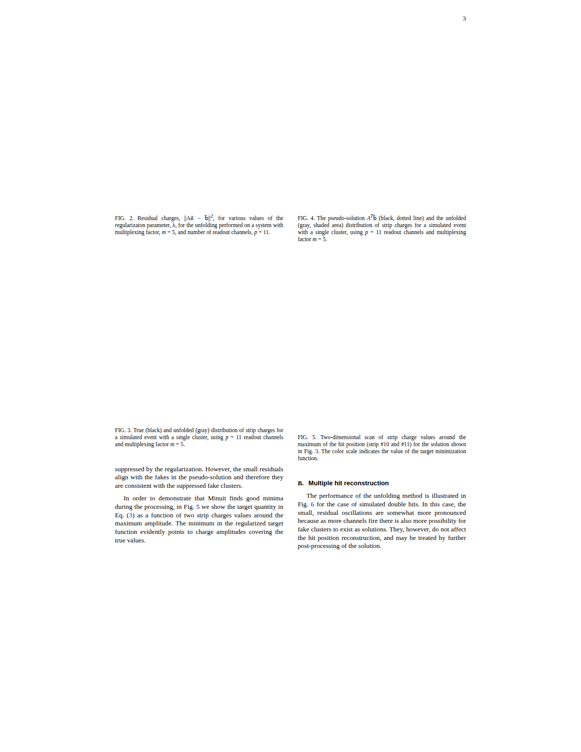3
FIG. 2. Residual charges, ||Ax⃗ − b⃗||2, for various values of the regularizaton parameter, λ, for the unfolding performed on a system with multiplexing factor, m = 5, and number of readout channels, p = 11.
FIG. 3. True (black) and unfolded (gray) distribution of strip charges for a simulated event with a single cluster, using p = 11 readout channels and multiplexing factor m = 5.
suppressed by the regularization. However, the small residuals align with the fakes in the pseudo-solution and therefore they are consistent with the suppressed fake clusters.
In order to demonstrate that Minuit finds good minima during the processing, in Fig. 5 we show the target quantity in Eq. (3) as a function of two strip charges values around the maximum amplitude. The minimum in the regularized target function evidently points to charge amplitudes covering the true values.
FIG. 4. The pseudo-solution AT b⃗ (black, dotted line) and the unfolded (gray, shaded area) distribution of strip charges for a simulated event with a single cluster, using p = 11 readout channels and multiplexing factor m = 5.
FIG. 5. Two-dimensional scan of strip charge values around the maximum of the hit position (strip #10 and #11) for the solution shown in Fig. 3. The color scale indicates the value of the target minimization function.
B. Multiple hit reconstruction
The performance of the unfolding method is illustrated in Fig. 6 for the case of simulated double hits. In this case, the small, residual oscillations are somewhat more pronounced because as more channels fire there is also more possibility for fake clusters to exist as solutions. They, however, do not affect the hit position reconstruction, and may be treated by further post-processing of the solution.